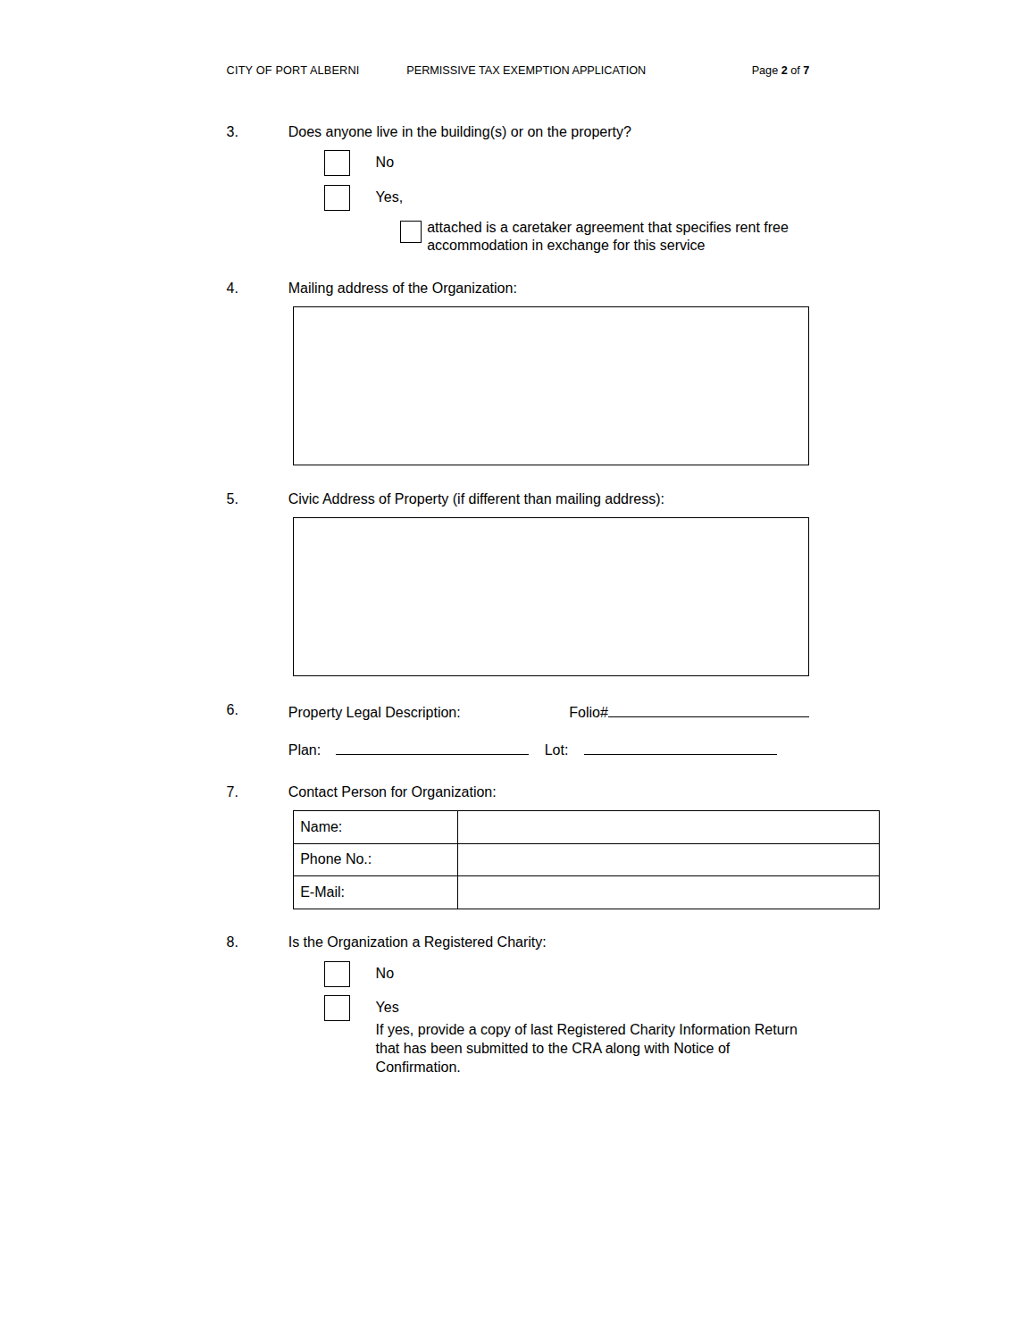CITY OF PORT ALBERNI
PERMISSIVE TAX EXEMPTION APPLICATION
Page 2 of 7
3. Does anyone live in the building(s) or on the property?
No
Yes,
attached is a caretaker agreement that specifies rent free
accommodation in exchange for this service
4. Mailing address of the Organization:
5. Civic Address of Property (if different than mailing address):
6.
Property Legal Description: Folio#
Plan: Lot:
7. Contact Person for Organization:
| Name: | |
| Phone No.: | |
| E-Mail: | |
8. Is the Organization a Registered Charity:
No
Yes
If yes, provide a copy of last Registered Charity Information Return that has been submitted to the CRA along with Notice of Confirmation.